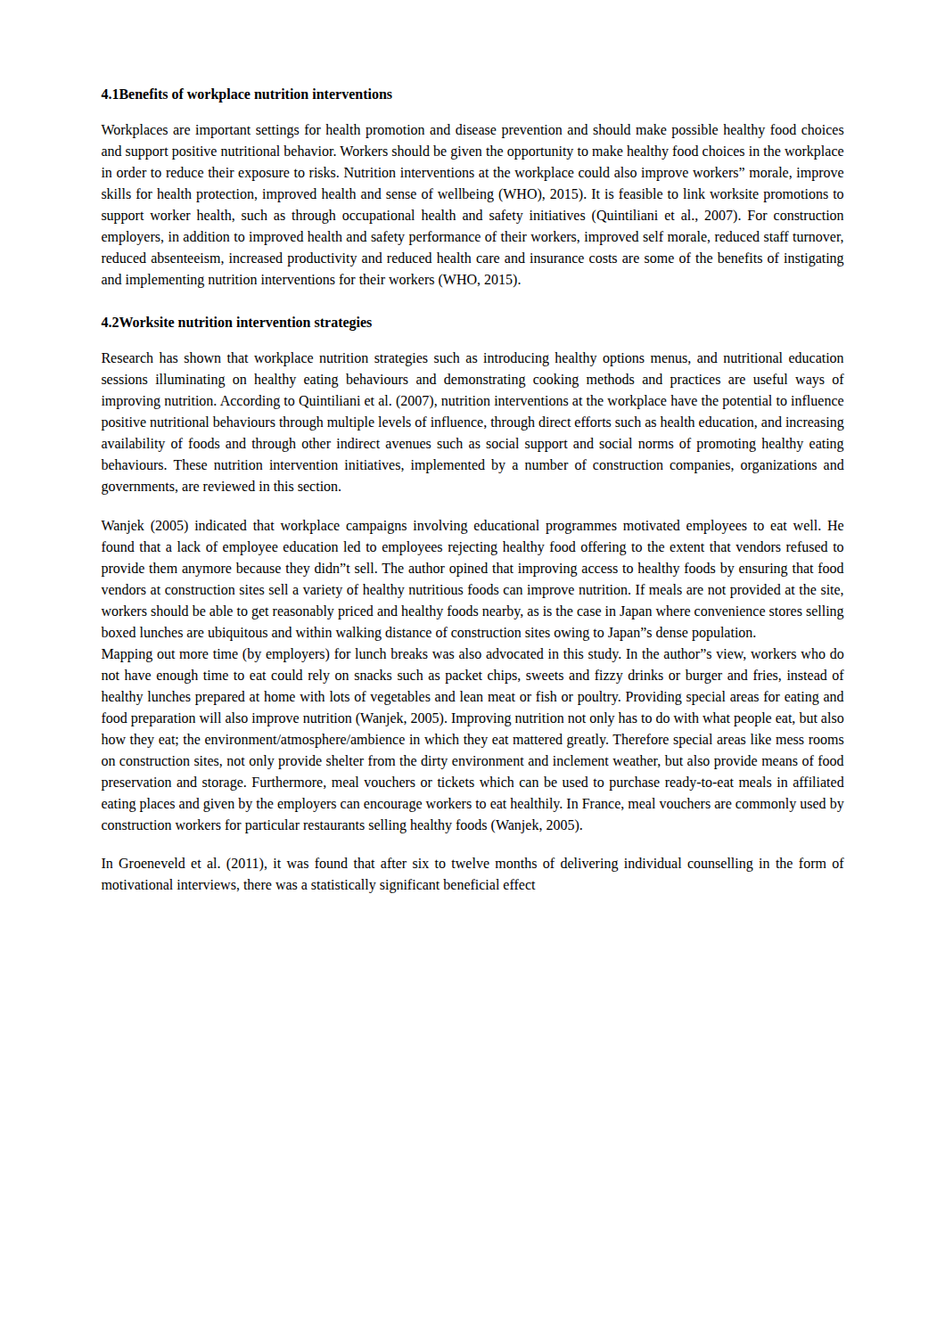4.1Benefits of workplace nutrition interventions
Workplaces are important settings for health promotion and disease prevention and should make possible healthy food choices and support positive nutritional behavior. Workers should be given the opportunity to make healthy food choices in the workplace in order to reduce their exposure to risks. Nutrition interventions at the workplace could also improve workers” morale, improve skills for health protection, improved health and sense of wellbeing (WHO), 2015). It is feasible to link worksite promotions to support worker health, such as through occupational health and safety initiatives (Quintiliani et al., 2007). For construction employers, in addition to improved health and safety performance of their workers, improved self morale, reduced staff turnover, reduced absenteeism, increased productivity and reduced health care and insurance costs are some of the benefits of instigating and implementing nutrition interventions for their workers (WHO, 2015).
4.2Worksite nutrition intervention strategies
Research has shown that workplace nutrition strategies such as introducing healthy options menus, and nutritional education sessions illuminating on healthy eating behaviours and demonstrating cooking methods and practices are useful ways of improving nutrition. According to Quintiliani et al. (2007), nutrition interventions at the workplace have the potential to influence positive nutritional behaviours through multiple levels of influence, through direct efforts such as health education, and increasing availability of foods and through other indirect avenues such as social support and social norms of promoting healthy eating behaviours. These nutrition intervention initiatives, implemented by a number of construction companies, organizations and governments, are reviewed in this section.
Wanjek (2005) indicated that workplace campaigns involving educational programmes motivated employees to eat well. He found that a lack of employee education led to employees rejecting healthy food offering to the extent that vendors refused to provide them anymore because they didn”t sell. The author opined that improving access to healthy foods by ensuring that food vendors at construction sites sell a variety of healthy nutritious foods can improve nutrition. If meals are not provided at the site, workers should be able to get reasonably priced and healthy foods nearby, as is the case in Japan where convenience stores selling boxed lunches are ubiquitous and within walking distance of construction sites owing to Japan”s dense population.
Mapping out more time (by employers) for lunch breaks was also advocated in this study. In the author”s view, workers who do not have enough time to eat could rely on snacks such as packet chips, sweets and fizzy drinks or burger and fries, instead of healthy lunches prepared at home with lots of vegetables and lean meat or fish or poultry. Providing special areas for eating and food preparation will also improve nutrition (Wanjek, 2005). Improving nutrition not only has to do with what people eat, but also how they eat; the environment/atmosphere/ambience in which they eat mattered greatly. Therefore special areas like mess rooms on construction sites, not only provide shelter from the dirty environment and inclement weather, but also provide means of food preservation and storage. Furthermore, meal vouchers or tickets which can be used to purchase ready-to-eat meals in affiliated eating places and given by the employers can encourage workers to eat healthily. In France, meal vouchers are commonly used by construction workers for particular restaurants selling healthy foods (Wanjek, 2005).
In Groeneveld et al. (2011), it was found that after six to twelve months of delivering individual counselling in the form of motivational interviews, there was a statistically significant beneficial effect